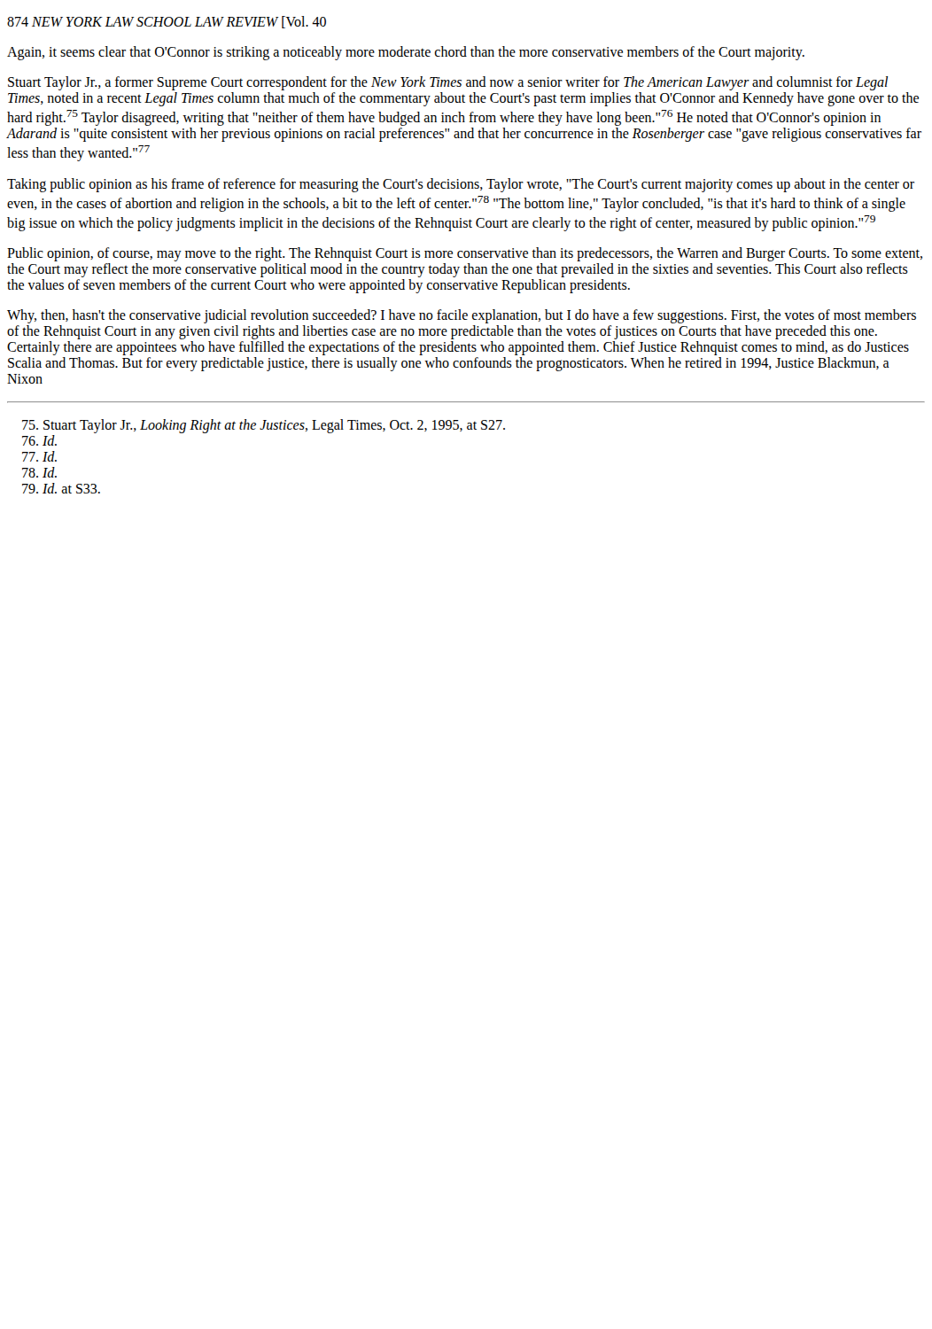874 NEW YORK LAW SCHOOL LAW REVIEW [Vol. 40
Again, it seems clear that O'Connor is striking a noticeably more moderate chord than the more conservative members of the Court majority.
Stuart Taylor Jr., a former Supreme Court correspondent for the New York Times and now a senior writer for The American Lawyer and columnist for Legal Times, noted in a recent Legal Times column that much of the commentary about the Court's past term implies that O'Connor and Kennedy have gone over to the hard right.75 Taylor disagreed, writing that "neither of them have budged an inch from where they have long been."76 He noted that O'Connor's opinion in Adarand is "quite consistent with her previous opinions on racial preferences" and that her concurrence in the Rosenberger case "gave religious conservatives far less than they wanted."77
Taking public opinion as his frame of reference for measuring the Court's decisions, Taylor wrote, "The Court's current majority comes up about in the center or even, in the cases of abortion and religion in the schools, a bit to the left of center."78 "The bottom line," Taylor concluded, "is that it's hard to think of a single big issue on which the policy judgments implicit in the decisions of the Rehnquist Court are clearly to the right of center, measured by public opinion."79
Public opinion, of course, may move to the right. The Rehnquist Court is more conservative than its predecessors, the Warren and Burger Courts. To some extent, the Court may reflect the more conservative political mood in the country today than the one that prevailed in the sixties and seventies. This Court also reflects the values of seven members of the current Court who were appointed by conservative Republican presidents.
Why, then, hasn't the conservative judicial revolution succeeded? I have no facile explanation, but I do have a few suggestions. First, the votes of most members of the Rehnquist Court in any given civil rights and liberties case are no more predictable than the votes of justices on Courts that have preceded this one. Certainly there are appointees who have fulfilled the expectations of the presidents who appointed them. Chief Justice Rehnquist comes to mind, as do Justices Scalia and Thomas. But for every predictable justice, there is usually one who confounds the prognosticators. When he retired in 1994, Justice Blackmun, a Nixon
Stuart Taylor Jr., Looking Right at the Justices, Legal Times, Oct. 2, 1995, at S27.
Id.
Id.
Id.
Id. at S33.